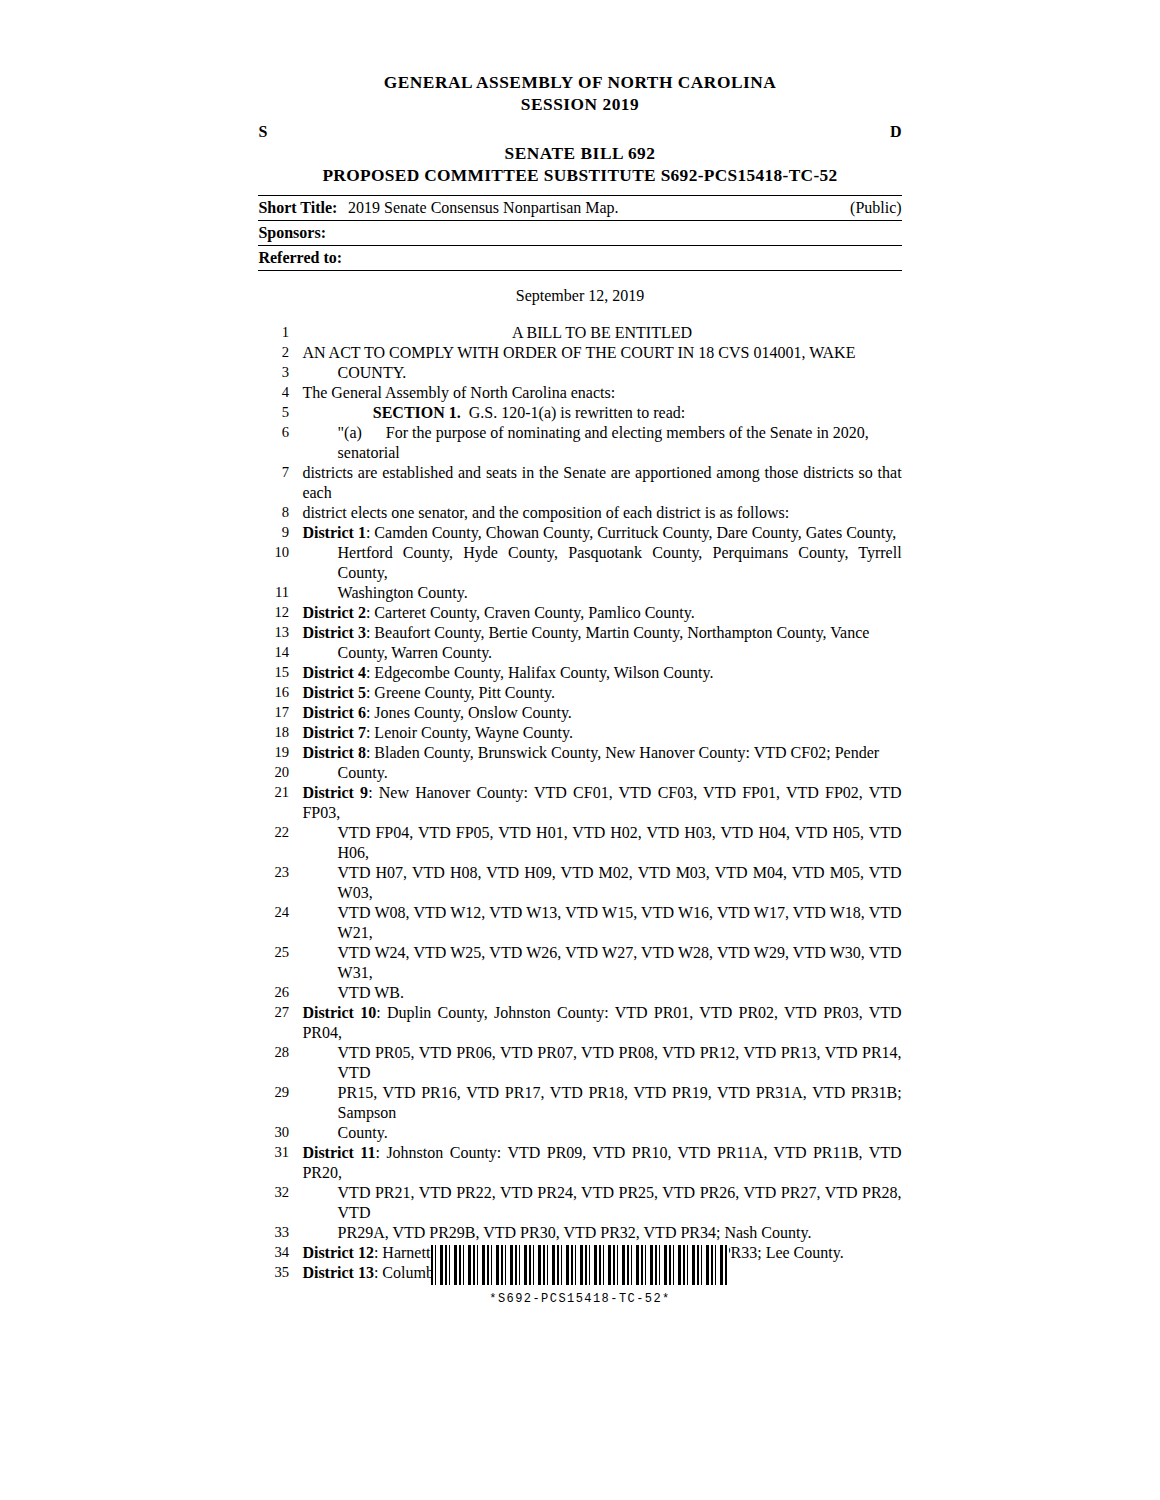GENERAL ASSEMBLY OF NORTH CAROLINA
SESSION 2019
S D
SENATE BILL 692
PROPOSED COMMITTEE SUBSTITUTE S692-PCS15418-TC-52
| Short Title: | 2019 Senate Consensus Nonpartisan Map. | (Public) |
| Sponsors: | |
| Referred to: | |
September 12, 2019
1
A BILL TO BE ENTITLED
2
AN ACT TO COMPLY WITH ORDER OF THE COURT IN 18 CVS 014001, WAKE
3
COUNTY.
4
The General Assembly of North Carolina enacts:
5
SECTION 1. G.S. 120-1(a) is rewritten to read:
6
"(a) For the purpose of nominating and electing members of the Senate in 2020, senatorial
7
districts are established and seats in the Senate are apportioned among those districts so that each
8
district elects one senator, and the composition of each district is as follows:
9
District 1: Camden County, Chowan County, Currituck County, Dare County, Gates County,
10
Hertford County, Hyde County, Pasquotank County, Perquimans County, Tyrrell County,
11
Washington County.
12
District 2: Carteret County, Craven County, Pamlico County.
13
District 3: Beaufort County, Bertie County, Martin County, Northampton County, Vance
14
County, Warren County.
15
District 4: Edgecombe County, Halifax County, Wilson County.
16
District 5: Greene County, Pitt County.
17
District 6: Jones County, Onslow County.
18
District 7: Lenoir County, Wayne County.
19
District 8: Bladen County, Brunswick County, New Hanover County: VTD CF02; Pender
20
County.
21
District 9: New Hanover County: VTD CF01, VTD CF03, VTD FP01, VTD FP02, VTD FP03,
22
VTD FP04, VTD FP05, VTD H01, VTD H02, VTD H03, VTD H04, VTD H05, VTD H06,
23
VTD H07, VTD H08, VTD H09, VTD M02, VTD M03, VTD M04, VTD M05, VTD W03,
24
VTD W08, VTD W12, VTD W13, VTD W15, VTD W16, VTD W17, VTD W18, VTD W21,
25
VTD W24, VTD W25, VTD W26, VTD W27, VTD W28, VTD W29, VTD W30, VTD W31,
26
VTD WB.
27
District 10: Duplin County, Johnston County: VTD PR01, VTD PR02, VTD PR03, VTD PR04,
28
VTD PR05, VTD PR06, VTD PR07, VTD PR08, VTD PR12, VTD PR13, VTD PR14, VTD
29
PR15, VTD PR16, VTD PR17, VTD PR18, VTD PR19, VTD PR31A, VTD PR31B; Sampson
30
County.
31
District 11: Johnston County: VTD PR09, VTD PR10, VTD PR11A, VTD PR11B, VTD PR20,
32
VTD PR21, VTD PR22, VTD PR24, VTD PR25, VTD PR26, VTD PR27, VTD PR28, VTD
33
PR29A, VTD PR29B, VTD PR30, VTD PR32, VTD PR34; Nash County.
34
District 12: Harnett County, Johnston County: VTD PR23, VTD PR33; Lee County.
35
District 13: Columbus County, Robeson County.
*S692-PCS15418-TC-52*